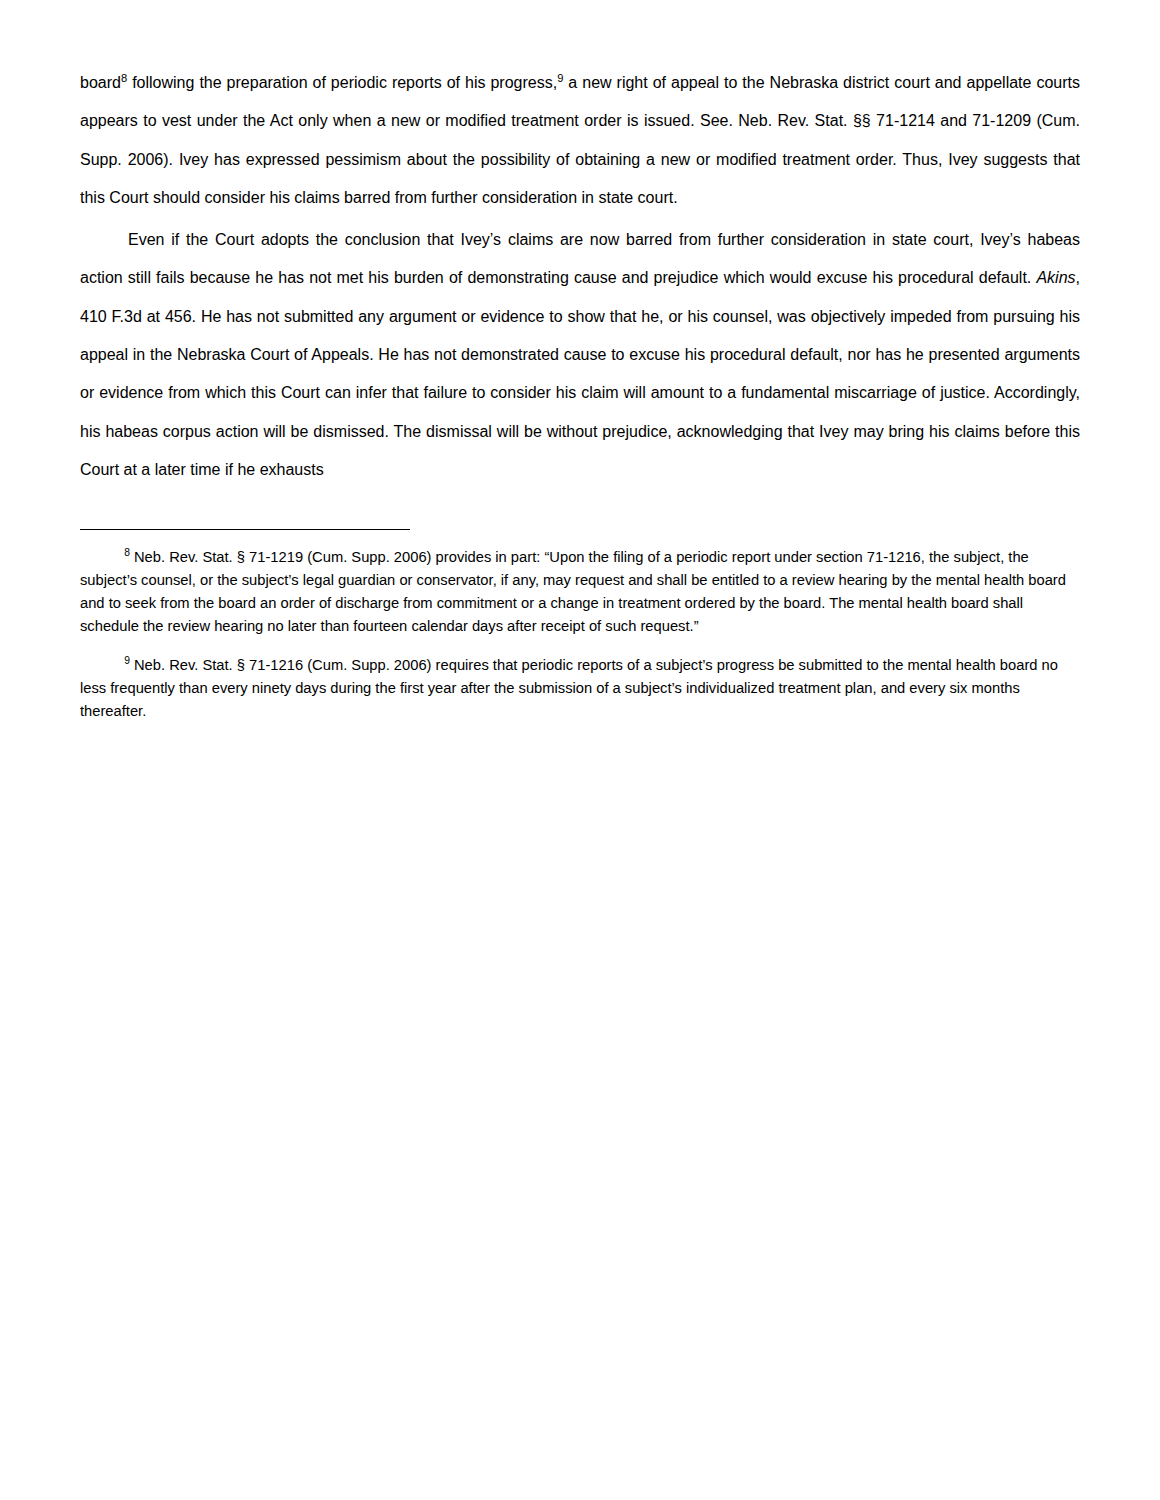board8 following the preparation of periodic reports of his progress,9 a new right of appeal to the Nebraska district court and appellate courts appears to vest under the Act only when a new or modified treatment order is issued. See. Neb. Rev. Stat. §§ 71-1214 and 71-1209 (Cum. Supp. 2006). Ivey has expressed pessimism about the possibility of obtaining a new or modified treatment order. Thus, Ivey suggests that this Court should consider his claims barred from further consideration in state court.
Even if the Court adopts the conclusion that Ivey’s claims are now barred from further consideration in state court, Ivey’s habeas action still fails because he has not met his burden of demonstrating cause and prejudice which would excuse his procedural default. Akins, 410 F.3d at 456. He has not submitted any argument or evidence to show that he, or his counsel, was objectively impeded from pursuing his appeal in the Nebraska Court of Appeals. He has not demonstrated cause to excuse his procedural default, nor has he presented arguments or evidence from which this Court can infer that failure to consider his claim will amount to a fundamental miscarriage of justice. Accordingly, his habeas corpus action will be dismissed. The dismissal will be without prejudice, acknowledging that Ivey may bring his claims before this Court at a later time if he exhausts
8 Neb. Rev. Stat. § 71-1219 (Cum. Supp. 2006) provides in part: “Upon the filing of a periodic report under section 71-1216, the subject, the subject’s counsel, or the subject’s legal guardian or conservator, if any, may request and shall be entitled to a review hearing by the mental health board and to seek from the board an order of discharge from commitment or a change in treatment ordered by the board. The mental health board shall schedule the review hearing no later than fourteen calendar days after receipt of such request.”
9 Neb. Rev. Stat. § 71-1216 (Cum. Supp. 2006) requires that periodic reports of a subject’s progress be submitted to the mental health board no less frequently than every ninety days during the first year after the submission of a subject’s individualized treatment plan, and every six months thereafter.